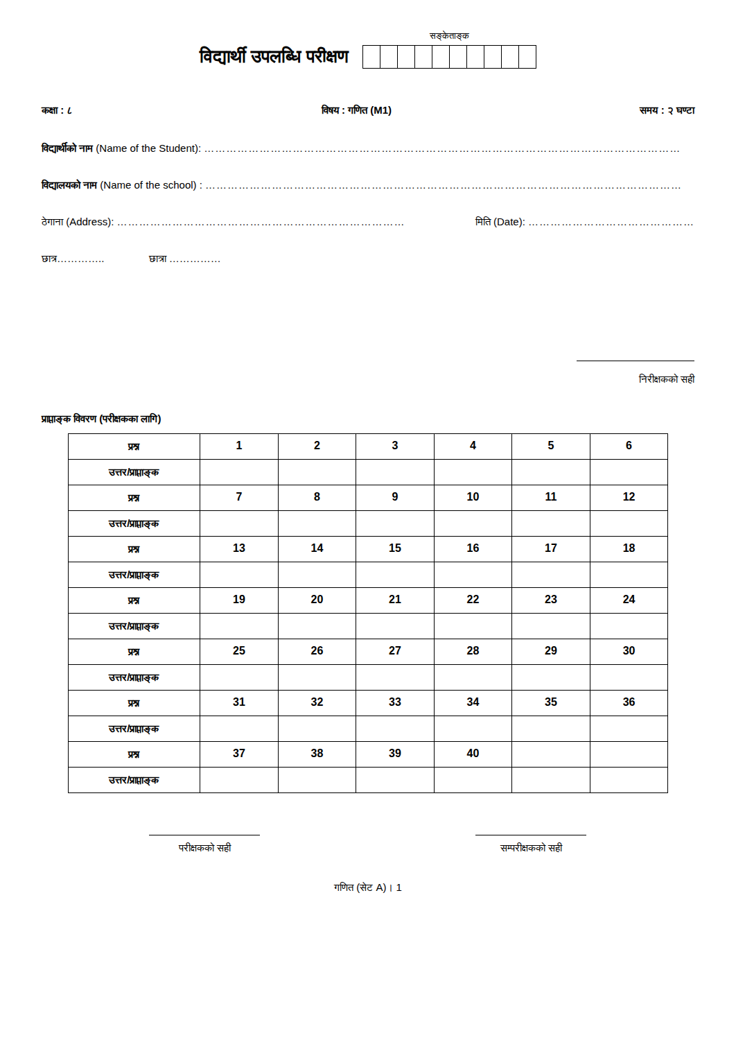विद्यार्थी उपलब्धि परीक्षण
सङ्केताङ्क
कक्षा : ८
विषय : गणित (M1)
समय : २ घण्टा
विद्यार्थीको नाम (Name of the Student): …………………………………………………………………………………………………………………
विद्यालयको नाम (Name of the school) : …………………………………………………………………………………………………………………
ठेगाना (Address): ……………………………………………………………………
मिति (Date): ………………………………………
छात्र………….. छात्रा ……………
निरीक्षकको सही
प्राप्ताङ्क विवरण (परीक्षकका लागि)
| प्रश्न | 1 | 2 | 3 | 4 | 5 | 6 |
| उत्तर/प्राप्ताङ्क | | | | | | |
| प्रश्न | 7 | 8 | 9 | 10 | 11 | 12 |
| उत्तर/प्राप्ताङ्क | | | | | | |
| प्रश्न | 13 | 14 | 15 | 16 | 17 | 18 |
| उत्तर/प्राप्ताङ्क | | | | | | |
| प्रश्न | 19 | 20 | 21 | 22 | 23 | 24 |
| उत्तर/प्राप्ताङ्क | | | | | | |
| प्रश्न | 25 | 26 | 27 | 28 | 29 | 30 |
| उत्तर/प्राप्ताङ्क | | | | | | |
| प्रश्न | 31 | 32 | 33 | 34 | 35 | 36 |
| उत्तर/प्राप्ताङ्क | | | | | | |
| प्रश्न | 37 | 38 | 39 | 40 | | |
| उत्तर/प्राप्ताङ्क | | | | | | |
परीक्षकको सही
सम्परीक्षकको सही
गणित (सेट A)। 1